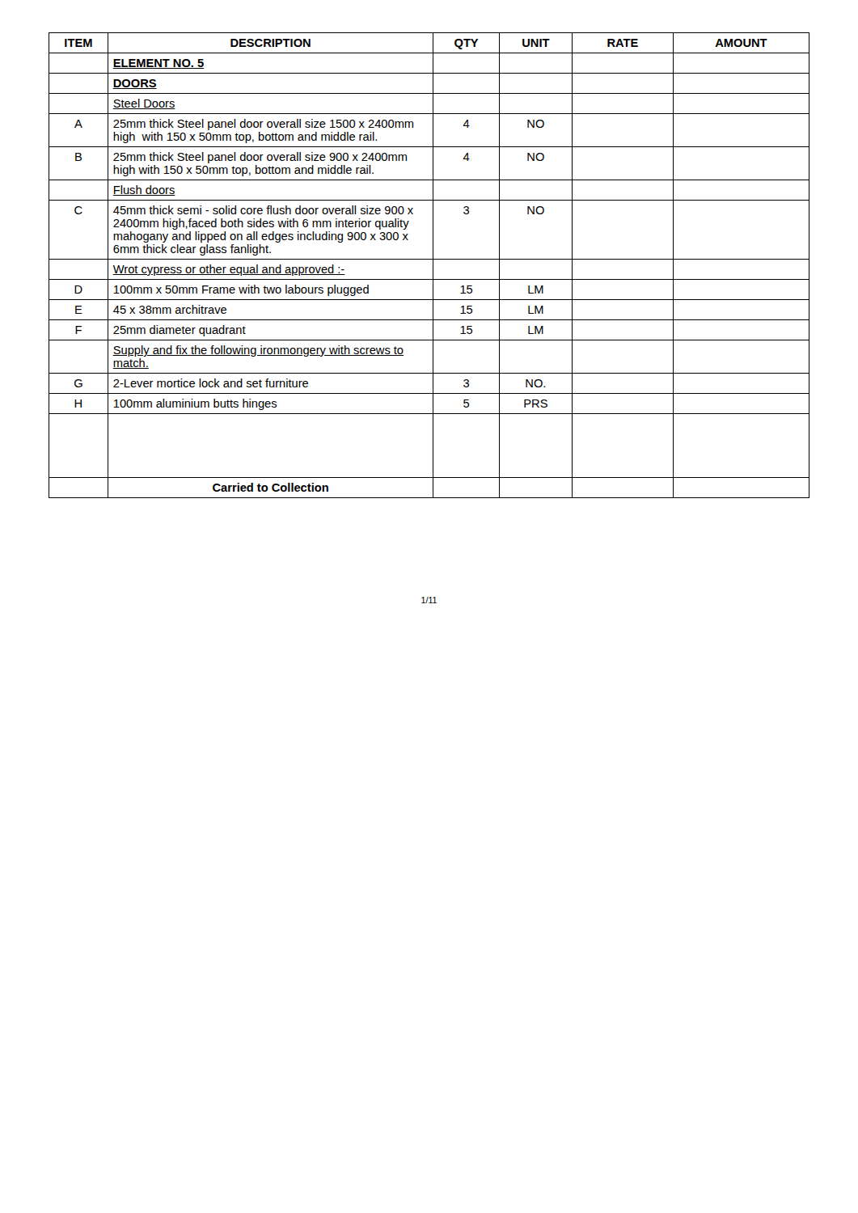| ITEM | DESCRIPTION | QTY | UNIT | RATE | AMOUNT |
| --- | --- | --- | --- | --- | --- |
| | ELEMENT NO. 5 | | | | |
| | DOORS | | | | |
| | Steel Doors | | | | |
| A | 25mm thick Steel panel door overall size 1500 x 2400mm high with 150 x 50mm top, bottom and middle rail. | 4 | NO | | |
| B | 25mm thick Steel panel door overall size 900 x 2400mm high with 150 x 50mm top, bottom and middle rail. | 4 | NO | | |
| | Flush doors | | | | |
| C | 45mm thick semi - solid core flush door overall size 900 x 2400mm high,faced both sides with 6 mm interior quality mahogany and lipped on all edges including 900 x 300 x 6mm thick clear glass fanlight. | 3 | NO | | |
| | Wrot cypress or other equal and approved :- | | | | |
| D | 100mm x 50mm Frame with two labours plugged | 15 | LM | | |
| E | 45 x 38mm architrave | 15 | LM | | |
| F | 25mm diameter quadrant | 15 | LM | | |
| | Supply and fix the following ironmongery with screws to match. | | | | |
| G | 2-Lever mortice lock and set furniture | 3 | NO. | | |
| H | 100mm aluminium butts hinges | 5 | PRS | | |
| | Carried to Collection | | | | |
1/11